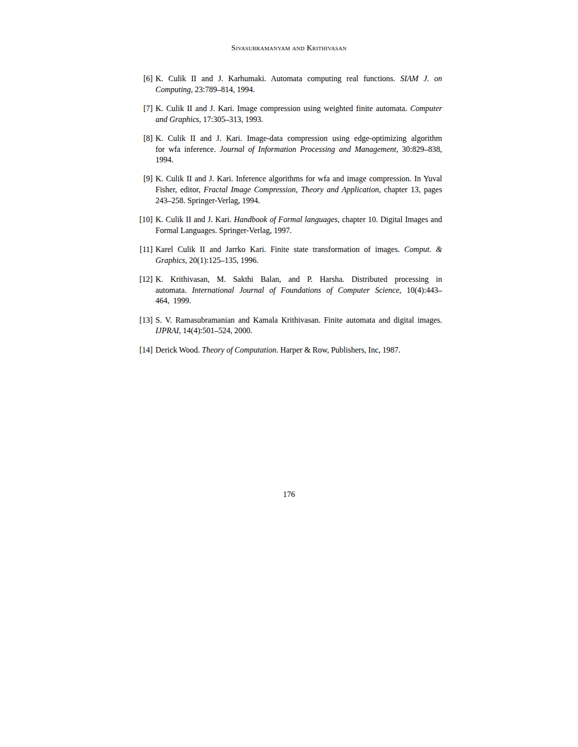Sivasubramanyam and Krithivasan
[6] K. Culik II and J. Karhumaki. Automata computing real functions. SIAM J. on Computing, 23:789–814, 1994.
[7] K. Culik II and J. Kari. Image compression using weighted finite automata. Computer and Graphics, 17:305–313, 1993.
[8] K. Culik II and J. Kari. Image-data compression using edge-optimizing algorithm for wfa inference. Journal of Information Processing and Management, 30:829–838, 1994.
[9] K. Culik II and J. Kari. Inference algorithms for wfa and image compression. In Yuval Fisher, editor, Fractal Image Compression, Theory and Application, chapter 13, pages 243–258. Springer-Verlag, 1994.
[10] K. Culik II and J. Kari. Handbook of Formal languages, chapter 10. Digital Images and Formal Languages. Springer-Verlag, 1997.
[11] Karel Culik II and Jarrko Kari. Finite state transformation of images. Comput. & Graphics, 20(1):125–135, 1996.
[12] K. Krithivasan, M. Sakthi Balan, and P. Harsha. Distributed processing in automata. International Journal of Foundations of Computer Science, 10(4):443–464, 1999.
[13] S. V. Ramasubramanian and Kamala Krithivasan. Finite automata and digital images. IJPRAI, 14(4):501–524, 2000.
[14] Derick Wood. Theory of Computation. Harper & Row, Publishers, Inc, 1987.
176